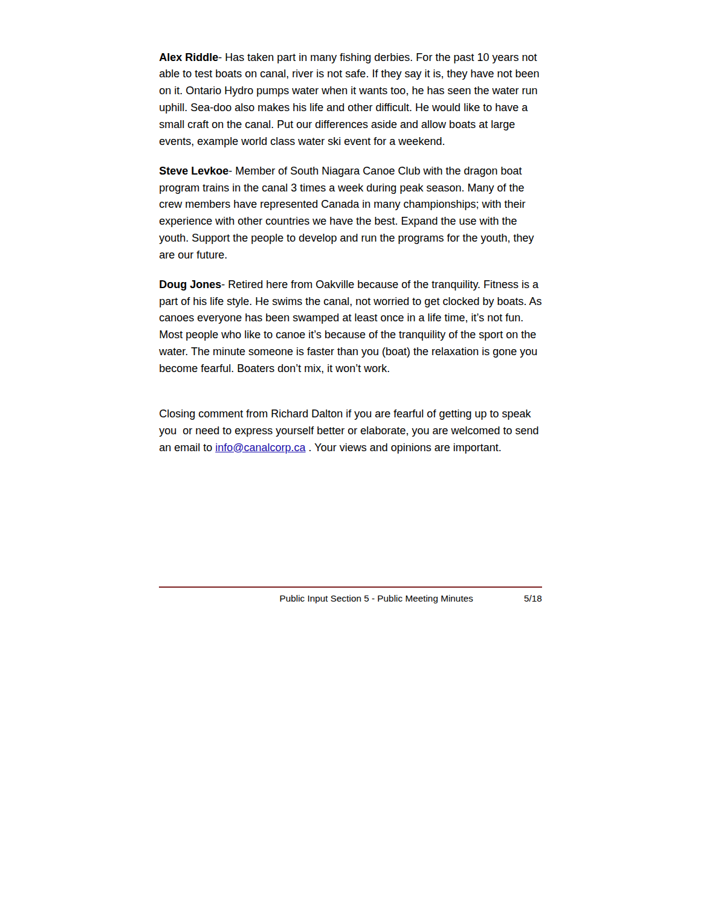Alex Riddle- Has taken part in many fishing derbies. For the past 10 years not able to test boats on canal, river is not safe. If they say it is, they have not been on it. Ontario Hydro pumps water when it wants too, he has seen the water run uphill. Sea-doo also makes his life and other difficult. He would like to have a small craft on the canal. Put our differences aside and allow boats at large events, example world class water ski event for a weekend.
Steve Levkoe- Member of South Niagara Canoe Club with the dragon boat program trains in the canal 3 times a week during peak season. Many of the crew members have represented Canada in many championships; with their experience with other countries we have the best. Expand the use with the youth. Support the people to develop and run the programs for the youth, they are our future.
Doug Jones- Retired here from Oakville because of the tranquility. Fitness is a part of his life style. He swims the canal, not worried to get clocked by boats. As canoes everyone has been swamped at least once in a life time, it’s not fun. Most people who like to canoe it’s because of the tranquility of the sport on the water. The minute someone is faster than you (boat) the relaxation is gone you become fearful. Boaters don’t mix, it won’t work.
Closing comment from Richard Dalton if you are fearful of getting up to speak you or need to express yourself better or elaborate, you are welcomed to send an email to info@canalcorp.ca . Your views and opinions are important.
Public Input Section 5 - Public Meeting Minutes
5/18